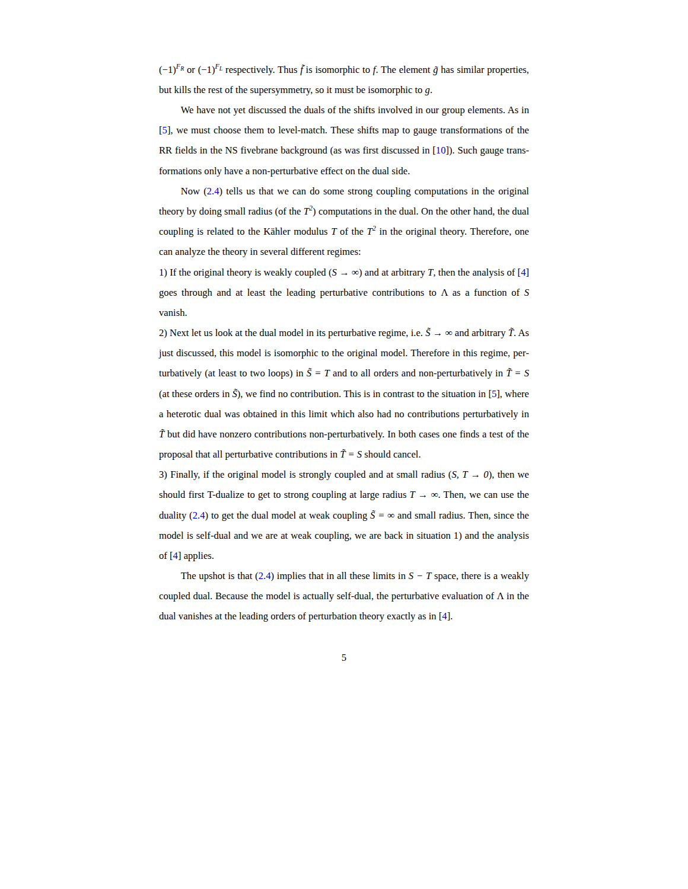(−1)FR or (−1)FL respectively. Thus f̃ is isomorphic to f. The element g̃ has similar properties, but kills the rest of the supersymmetry, so it must be isomorphic to g.
We have not yet discussed the duals of the shifts involved in our group elements. As in [5], we must choose them to level-match. These shifts map to gauge transformations of the RR fields in the NS fivebrane background (as was first discussed in [10]). Such gauge transformations only have a non-perturbative effect on the dual side.
Now (2.4) tells us that we can do some strong coupling computations in the original theory by doing small radius (of the T2) computations in the dual. On the other hand, the dual coupling is related to the Kähler modulus T of the T2 in the original theory. Therefore, one can analyze the theory in several different regimes:
1) If the original theory is weakly coupled (S → ∞) and at arbitrary T, then the analysis of [4] goes through and at least the leading perturbative contributions to Λ as a function of S vanish.
2) Next let us look at the dual model in its perturbative regime, i.e. S̃ → ∞ and arbitrary T̃. As just discussed, this model is isomorphic to the original model. Therefore in this regime, perturbatively (at least to two loops) in S̃ = T and to all orders and non-perturbatively in T̃ = S (at these orders in S̃), we find no contribution. This is in contrast to the situation in [5], where a heterotic dual was obtained in this limit which also had no contributions perturbatively in T̃ but did have nonzero contributions non-perturbatively. In both cases one finds a test of the proposal that all perturbative contributions in T̃ = S should cancel.
3) Finally, if the original model is strongly coupled and at small radius (S, T → 0), then we should first T-dualize to get to strong coupling at large radius T → ∞. Then, we can use the duality (2.4) to get the dual model at weak coupling S̃ = ∞ and small radius. Then, since the model is self-dual and we are at weak coupling, we are back in situation 1) and the analysis of [4] applies.
The upshot is that (2.4) implies that in all these limits in S − T space, there is a weakly coupled dual. Because the model is actually self-dual, the perturbative evaluation of Λ in the dual vanishes at the leading orders of perturbation theory exactly as in [4].
5